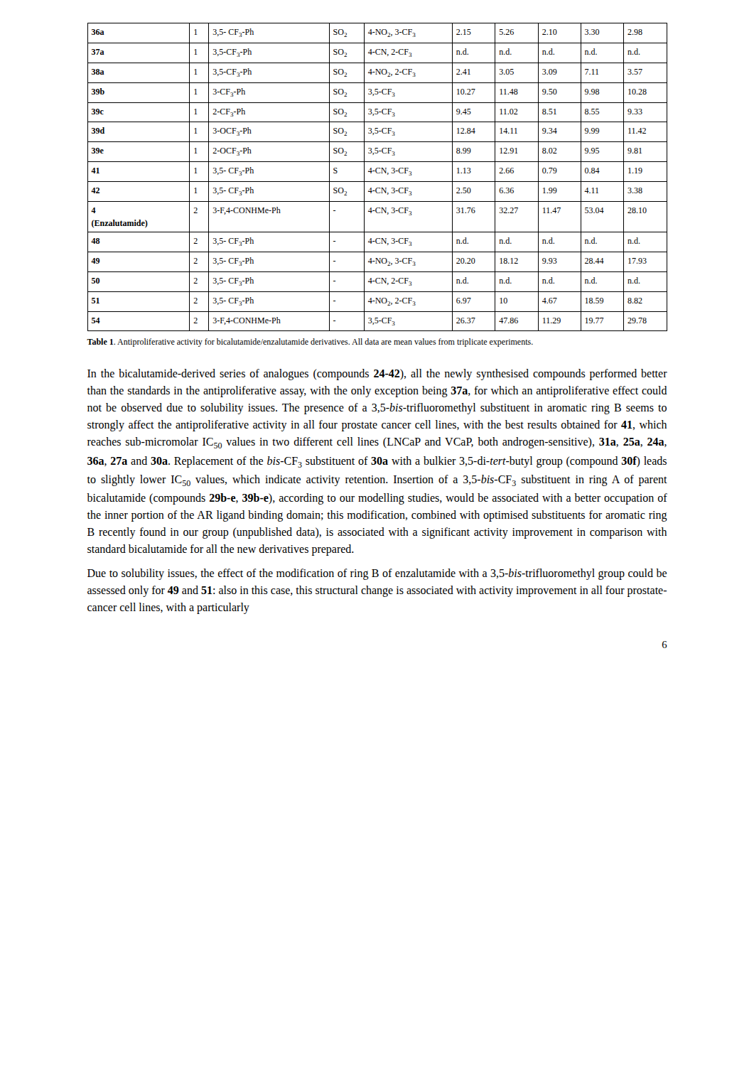| 36a | 1 | 3,5- CF 3 -Ph | SO 2 | 4-NO 2 , 3-CF 3 | 2.15 | 5.26 | 2.10 | 3.30 | 2.98 |
| 37a | 1 | 3,5-CF 3 -Ph | SO 2 | 4-CN, 2-CF 3 | n.d. | n.d. | n.d. | n.d. | n.d. |
| 38a | 1 | 3,5-CF 3 -Ph | SO 2 | 4-NO 2 , 2-CF 3 | 2.41 | 3.05 | 3.09 | 7.11 | 3.57 |
| 39b | 1 | 3-CF 3 -Ph | SO 2 | 3,5-CF 3 | 10.27 | 11.48 | 9.50 | 9.98 | 10.28 |
| 39c | 1 | 2-CF 3 -Ph | SO 2 | 3,5-CF 3 | 9.45 | 11.02 | 8.51 | 8.55 | 9.33 |
| 39d | 1 | 3-OCF 3 -Ph | SO 2 | 3,5-CF 3 | 12.84 | 14.11 | 9.34 | 9.99 | 11.42 |
| 39e | 1 | 2-OCF 3 -Ph | SO 2 | 3,5-CF 3 | 8.99 | 12.91 | 8.02 | 9.95 | 9.81 |
| 41 | 1 | 3,5- CF 3 -Ph | S | 4-CN, 3-CF 3 | 1.13 | 2.66 | 0.79 | 0.84 | 1.19 |
| 42 | 1 | 3,5- CF 3 -Ph | SO 2 | 4-CN, 3-CF 3 | 2.50 | 6.36 | 1.99 | 4.11 | 3.38 |
| 4 (Enzalutamide) | 2 | 3-F,4-CONHMe-Ph | - | 4-CN, 3-CF 3 | 31.76 | 32.27 | 11.47 | 53.04 | 28.10 |
| 48 | 2 | 3,5- CF 3 -Ph | - | 4-CN, 3-CF 3 | n.d. | n.d. | n.d. | n.d. | n.d. |
| 49 | 2 | 3,5- CF 3 -Ph | - | 4-NO 2 , 3-CF 3 | 20.20 | 18.12 | 9.93 | 28.44 | 17.93 |
| 50 | 2 | 3,5- CF 3 -Ph | - | 4-CN, 2-CF 3 | n.d. | n.d. | n.d. | n.d. | n.d. |
| 51 | 2 | 3,5- CF 3 -Ph | - | 4-NO 2 , 2-CF 3 | 6.97 | 10 | 4.67 | 18.59 | 8.82 |
| 54 | 2 | 3-F,4-CONHMe-Ph | - | 3,5-CF 3 | 26.37 | 47.86 | 11.29 | 19.77 | 29.78 |
Table 1. Antiproliferative activity for bicalutamide/enzalutamide derivatives. All data are mean values from triplicate experiments.
In the bicalutamide-derived series of analogues (compounds 24-42), all the newly synthesised compounds performed better than the standards in the antiproliferative assay, with the only exception being 37a, for which an antiproliferative effect could not be observed due to solubility issues. The presence of a 3,5-bis-trifluoromethyl substituent in aromatic ring B seems to strongly affect the antiproliferative activity in all four prostate cancer cell lines, with the best results obtained for 41, which reaches sub-micromolar IC50 values in two different cell lines (LNCaP and VCaP, both androgen-sensitive), 31a, 25a, 24a, 36a, 27a and 30a. Replacement of the bis-CF3 substituent of 30a with a bulkier 3,5-di-tert-butyl group (compound 30f) leads to slightly lower IC50 values, which indicate activity retention. Insertion of a 3,5-bis-CF3 substituent in ring A of parent bicalutamide (compounds 29b-e, 39b-e), according to our modelling studies, would be associated with a better occupation of the inner portion of the AR ligand binding domain; this modification, combined with optimised substituents for aromatic ring B recently found in our group (unpublished data), is associated with a significant activity improvement in comparison with standard bicalutamide for all the new derivatives prepared.
Due to solubility issues, the effect of the modification of ring B of enzalutamide with a 3,5-bis-trifluoromethyl group could be assessed only for 49 and 51: also in this case, this structural change is associated with activity improvement in all four prostate-cancer cell lines, with a particularly
6